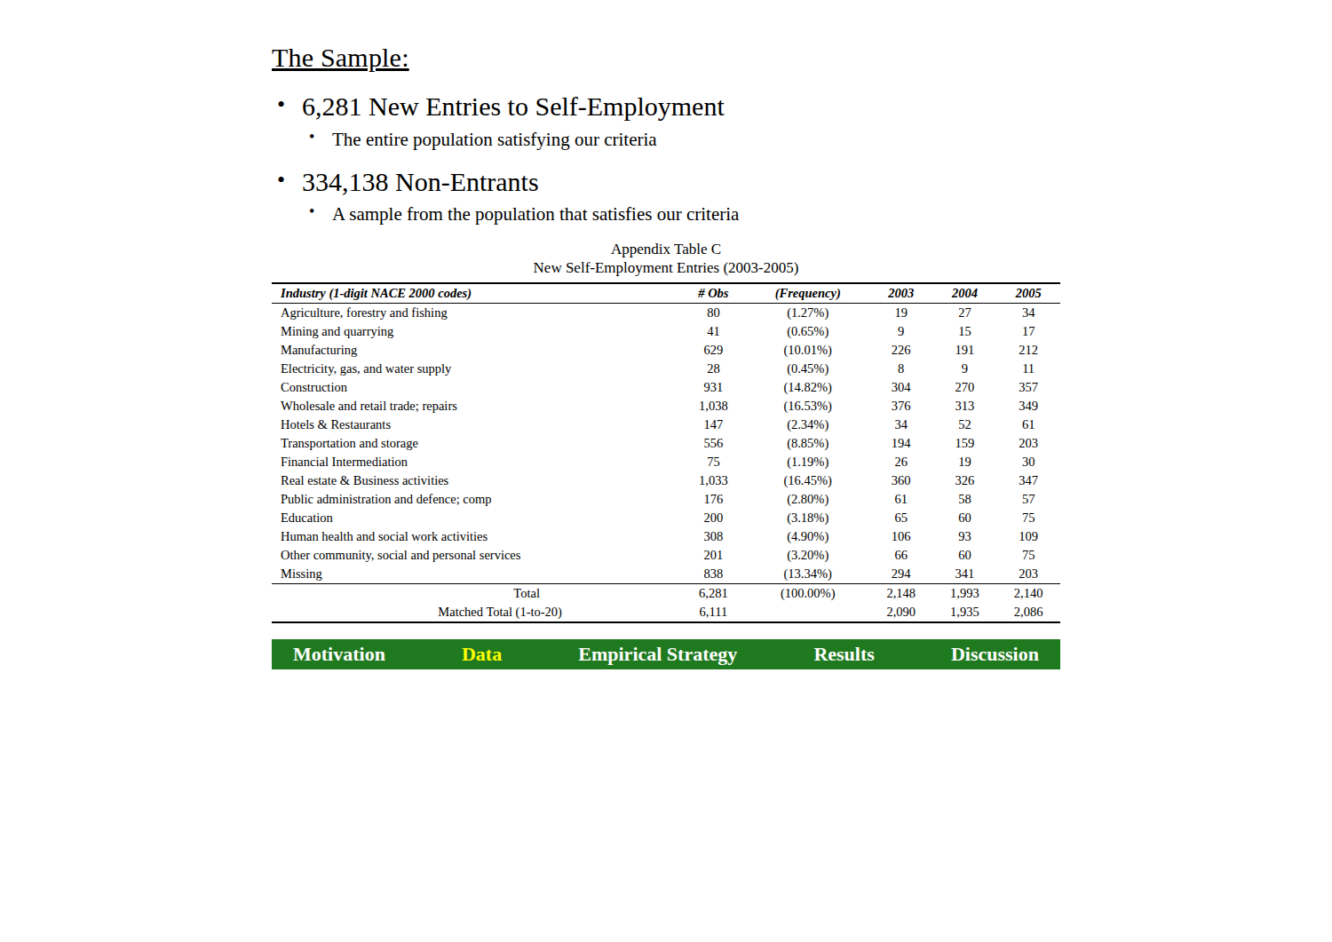The Sample:
6,281 New Entries to Self-Employment
The entire population satisfying our criteria
334,138 Non-Entrants
A sample from the population that satisfies our criteria
Appendix Table C New Self-Employment Entries (2003-2005)
| Industry (1-digit NACE 2000 codes) | # Obs | (Frequency) | 2003 | 2004 | 2005 |
| --- | --- | --- | --- | --- | --- |
| Agriculture, forestry and fishing | 80 | (1.27%) | 19 | 27 | 34 |
| Mining and quarrying | 41 | (0.65%) | 9 | 15 | 17 |
| Manufacturing | 629 | (10.01%) | 226 | 191 | 212 |
| Electricity, gas, and water supply | 28 | (0.45%) | 8 | 9 | 11 |
| Construction | 931 | (14.82%) | 304 | 270 | 357 |
| Wholesale and retail trade; repairs | 1,038 | (16.53%) | 376 | 313 | 349 |
| Hotels & Restaurants | 147 | (2.34%) | 34 | 52 | 61 |
| Transportation and storage | 556 | (8.85%) | 194 | 159 | 203 |
| Financial Intermediation | 75 | (1.19%) | 26 | 19 | 30 |
| Real estate & Business activities | 1,033 | (16.45%) | 360 | 326 | 347 |
| Public administration and defence; comp | 176 | (2.80%) | 61 | 58 | 57 |
| Education | 200 | (3.18%) | 65 | 60 | 75 |
| Human health and social work activities | 308 | (4.90%) | 106 | 93 | 109 |
| Other community, social and personal services | 201 | (3.20%) | 66 | 60 | 75 |
| Missing | 838 | (13.34%) | 294 | 341 | 203 |
| Total | 6,281 | (100.00%) | 2,148 | 1,993 | 2,140 |
| Matched Total (1-to-20) | 6,111 | | 2,090 | 1,935 | 2,086 |
Motivation Data Empirical Strategy Results Discussion